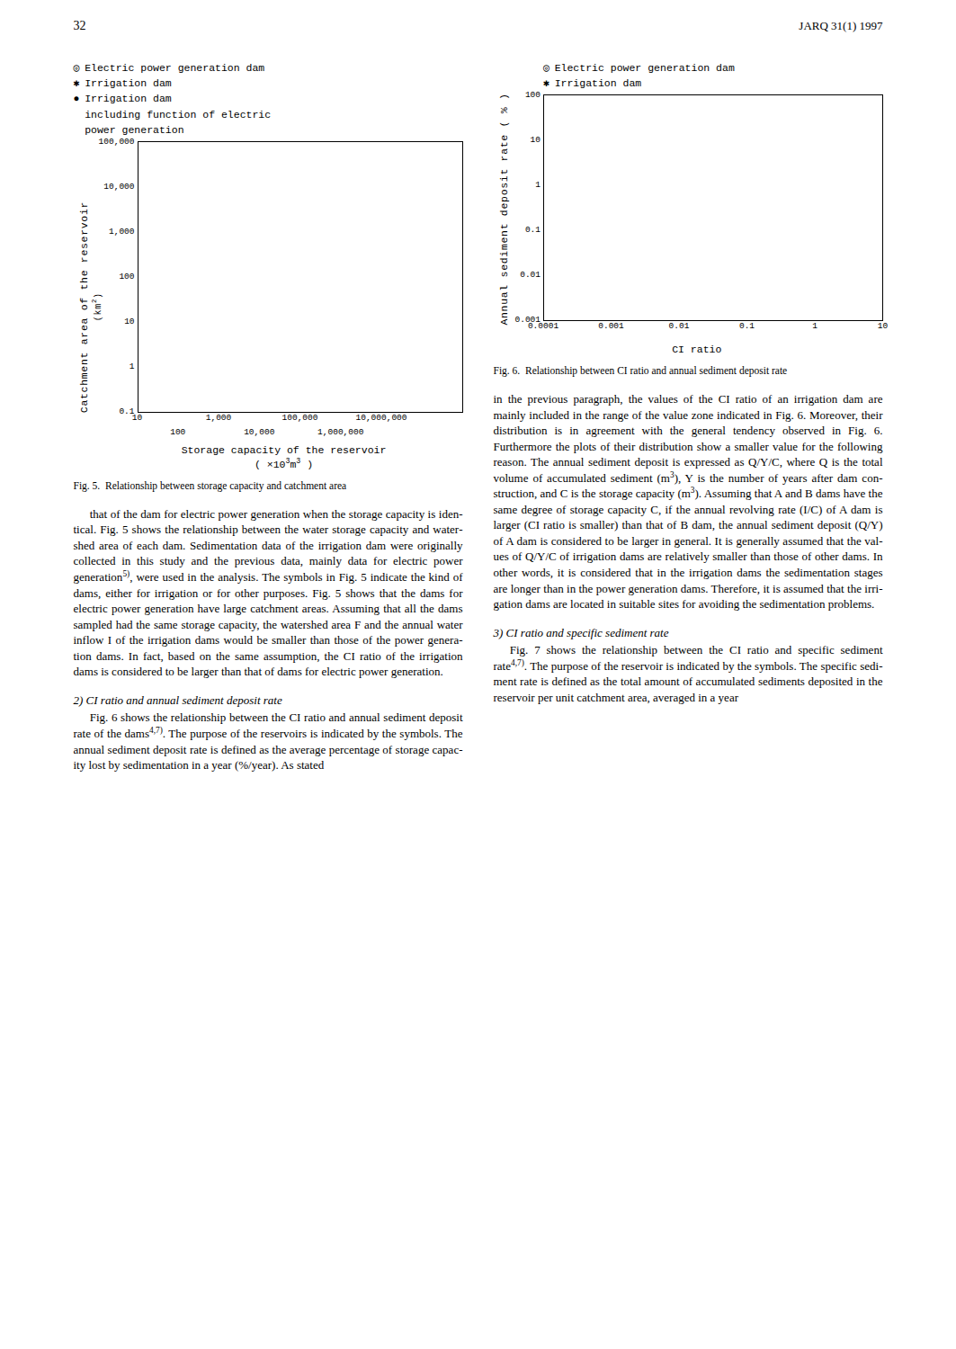32
JARQ 31(1) 1997
◎Electric power generation dam
✱Irrigation dam
●Irrigation dam
including function of electric
power generation
Catchment area of the reservoir
(km2)
100,000 10,000 1,000 100 10 1 0.1
10 1,000 100,000 10,000,000
100 10,000 1,000,000
Storage capacity of the reservoir
( ×103m3 )
Fig. 5. Relationship between storage capacity and catchment area
that of the dam for electric power generation when the storage capacity is identical. Fig. 5 shows the relationship between the water storage capacity and watershed area of each dam. Sedimentation data of the irrigation dam were originally collected in this study and the previous data, mainly data for electric power generation5), were used in the analysis. The symbols in Fig. 5 indicate the kind of dams, either for irrigation or for other purposes. Fig. 5 shows that the dams for electric power generation have large catchment areas. Assuming that all the dams sampled had the same storage capacity, the watershed area F and the annual water inflow I of the irrigation dams would be smaller than those of the power generation dams. In fact, based on the same assumption, the CI ratio of the irrigation dams is considered to be larger than that of dams for electric power generation.
2) CI ratio and annual sediment deposit rate
Fig. 6 shows the relationship between the CI ratio and annual sediment deposit rate of the dams4,7). The purpose of the reservoirs is indicated by the symbols. The annual sediment deposit rate is defined as the average percentage of storage capacity lost by sedimentation in a year (%/year). As stated
Annual sediment deposit rate ( % )
◎Electric power generation dam
✱Irrigation dam
100 10 1 0.1 0.01 0.001
0.0001 0.001 0.01 0.1 1 10
CI ratio
Fig. 6. Relationship between CI ratio and annual sediment deposit rate
in the previous paragraph, the values of the CI ratio of an irrigation dam are mainly included in the range of the value zone indicated in Fig. 6. Moreover, their distribution is in agreement with the general tendency observed in Fig. 6. Furthermore the plots of their distribution show a smaller value for the following reason. The annual sediment deposit is expressed as Q/Y/C, where Q is the total volume of accumulated sediment (m3), Y is the number of years after dam construction, and C is the storage capacity (m3). Assuming that A and B dams have the same degree of storage capacity C, if the annual revolving rate (I/C) of A dam is larger (CI ratio is smaller) than that of B dam, the annual sediment deposit (Q/Y) of A dam is considered to be larger in general. It is generally assumed that the values of Q/Y/C of irrigation dams are relatively smaller than those of other dams. In other words, it is considered that in the irrigation dams the sedimentation stages are longer than in the power generation dams. Therefore, it is assumed that the irrigation dams are located in suitable sites for avoiding the sedimentation problems.
3) CI ratio and specific sediment rate
Fig. 7 shows the relationship between the CI ratio and specific sediment rate4,7). The purpose of the reservoir is indicated by the symbols. The specific sediment rate is defined as the total amount of accumulated sediments deposited in the reservoir per unit catchment area, averaged in a year